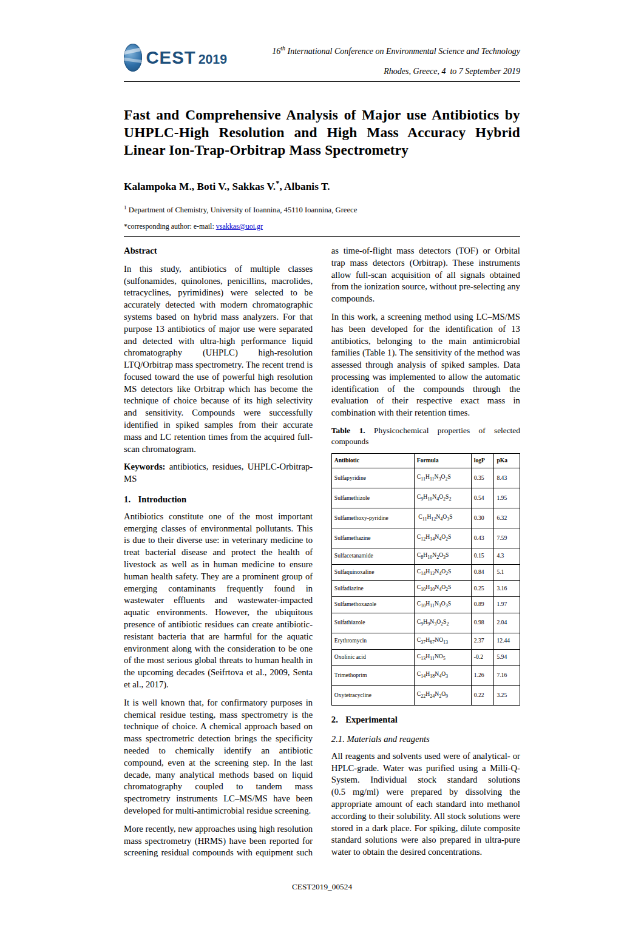CEST 2019
16th International Conference on Environmental Science and Technology
Rhodes, Greece, 4 to 7 September 2019
Fast and Comprehensive Analysis of Major use Antibiotics by UHPLC-High Resolution and High Mass Accuracy Hybrid Linear Ion-Trap-Orbitrap Mass Spectrometry
Kalampoka M., Boti V., Sakkas V.*, Albanis T.
1 Department of Chemistry, University of Ioannina, 45110 Ioannina, Greece
*corresponding author: e-mail: vsakkas@uoi.gr
Abstract
In this study, antibiotics of multiple classes (sulfonamides, quinolones, penicillins, macrolides, tetracyclines, pyrimidines) were selected to be accurately detected with modern chromatographic systems based on hybrid mass analyzers. For that purpose 13 antibiotics of major use were separated and detected with ultra-high performance liquid chromatography (UHPLC) high-resolution LTQ/Orbitrap mass spectrometry. The recent trend is focused toward the use of powerful high resolution MS detectors like Orbitrap which has become the technique of choice because of its high selectivity and sensitivity. Compounds were successfully identified in spiked samples from their accurate mass and LC retention times from the acquired full-scan chromatogram.
Keywords: antibiotics, residues, UHPLC-Orbitrap-MS
1. Introduction
Antibiotics constitute one of the most important emerging classes of environmental pollutants. This is due to their diverse use: in veterinary medicine to treat bacterial disease and protect the health of livestock as well as in human medicine to ensure human health safety. They are a prominent group of emerging contaminants frequently found in wastewater effluents and wastewater-impacted aquatic environments. However, the ubiquitous presence of antibiotic residues can create antibiotic-resistant bacteria that are harmful for the aquatic environment along with the consideration to be one of the most serious global threats to human health in the upcoming decades (Seifrtova et al., 2009, Senta et al., 2017).
It is well known that, for confirmatory purposes in chemical residue testing, mass spectrometry is the technique of choice. A chemical approach based on mass spectrometric detection brings the specificity needed to chemically identify an antibiotic compound, even at the screening step. In the last decade, many analytical methods based on liquid chromatography coupled to tandem mass spectrometry instruments LC–MS/MS have been developed for multi-antimicrobial residue screening.
More recently, new approaches using high resolution mass spectrometry (HRMS) have been reported for screening residual compounds with equipment such as time-of-flight mass detectors (TOF) or Orbital trap mass detectors (Orbitrap). These instruments allow full-scan acquisition of all signals obtained from the ionization source, without pre-selecting any compounds.
In this work, a screening method using LC–MS/MS has been developed for the identification of 13 antibiotics, belonging to the main antimicrobial families (Table 1). The sensitivity of the method was assessed through analysis of spiked samples. Data processing was implemented to allow the automatic identification of the compounds through the evaluation of their respective exact mass in combination with their retention times.
Table 1. Physicochemical properties of selected compounds
| Antibiotic | Formula | logP | pKa |
| --- | --- | --- | --- |
| Sulfapyridine | C 11 H 11 N 3 O 2 S | 0.35 | 8.43 |
| Sulfamethizole | C 9 H 10 N 4 O 2 S 2 | 0.54 | 1.95 |
| Sulfamethoxy-pyridine | C 11 H 12 N 4 O 3 S | 0.30 | 6.32 |
| Sulfamethazine | C 12 H 14 N 4 O 2 S | 0.43 | 7.59 |
| Sulfacetanamide | C 8 H 10 N 2 O 3 S | 0.15 | 4.3 |
| Sulfaquinoxaline | C 14 H 12 N 4 O 2 S | 0.84 | 5.1 |
| Sulfadiazine | C 10 H 10 N 4 O 2 S | 0.25 | 3.16 |
| Sulfamethoxazole | C 10 H 11 N 3 O 3 S | 0.89 | 1.97 |
| Sulfathiazole | C 9 H 9 N 3 O 2 S 2 | 0.98 | 2.04 |
| Erythromycin | C 37 H 67 NO 13 | 2.37 | 12.44 |
| Oxolinic acid | C 13 H 11 NO 5 | -0.2 | 5.94 |
| Trimethoprim | C 14 H 18 N 4 O 3 | 1.26 | 7.16 |
| Oxytetracycline | C 22 H 24 N 2 O 9 | 0.22 | 3.25 |
2. Experimental
2.1. Materials and reagents
All reagents and solvents used were of analytical- or HPLC-grade. Water was purified using a Milli-Q-System. Individual stock standard solutions (0.5 mg/ml) were prepared by dissolving the appropriate amount of each standard into methanol according to their solubility. All stock solutions were stored in a dark place. For spiking, dilute composite standard solutions were also prepared in ultra-pure water to obtain the desired concentrations.
CEST2019_00524